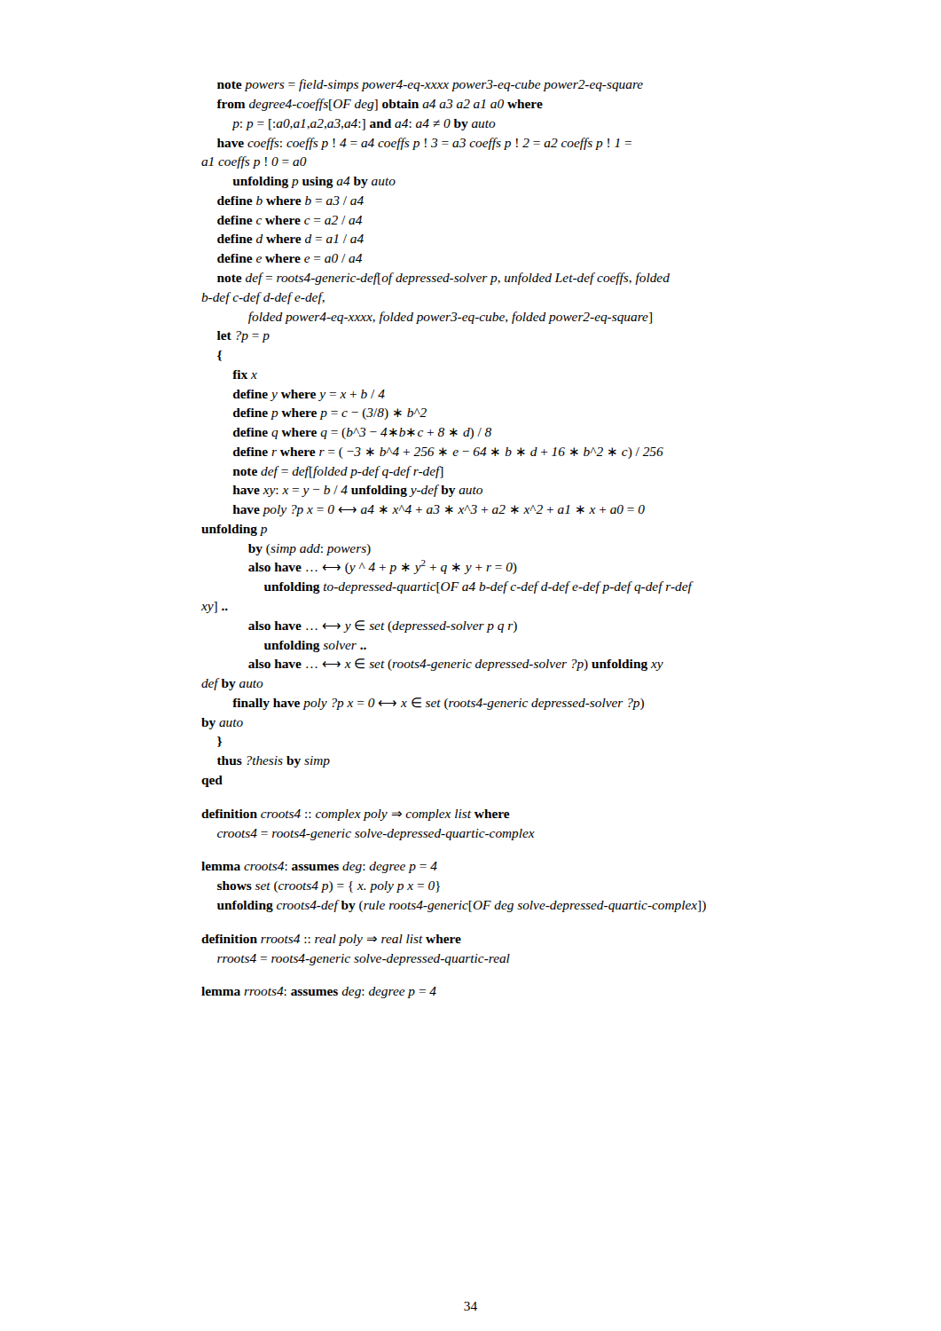note powers = field-simps power4-eq-xxxx power3-eq-cube power2-eq-square
from degree4-coeffs[OF deg] obtain a4 a3 a2 a1 a0 where
p: p = [:a0,a1,a2,a3,a4:] and a4: a4 ≠ 0 by auto
have coeffs: coeffs p ! 4 = a4 coeffs p ! 3 = a3 coeffs p ! 2 = a2 coeffs p ! 1 =
a1 coeffs p ! 0 = a0
unfolding p using a4 by auto
define b where b = a3 / a4
define c where c = a2 / a4
define d where d = a1 / a4
define e where e = a0 / a4
note def = roots4-generic-def[of depressed-solver p, unfolded Let-def coeffs, folded
b-def c-def d-def e-def,
folded power4-eq-xxxx, folded power3-eq-cube, folded power2-eq-square]
let ?p = p
{
fix x
define y where y = x + b / 4
define p where p = c − (3/8) ∗ b^2
define q where q = (b^3 − 4∗b∗c + 8 ∗ d) / 8
define r where r = ( −3 ∗ b^4 + 256 ∗ e − 64 ∗ b ∗ d + 16 ∗ b^2 ∗ c) / 256
note def = def[folded p-def q-def r-def]
have xy: x = y − b / 4 unfolding y-def by auto
have poly ?p x = 0 ⟷ a4 ∗ x^4 + a3 ∗ x^3 + a2 ∗ x^2 + a1 ∗ x + a0 = 0
unfolding p
by (simp add: powers)
also have … ⟷ (y ^ 4 + p ∗ y2 + q ∗ y + r = 0)
unfolding to-depressed-quartic[OF a4 b-def c-def d-def e-def p-def q-def r-def
xy] ..
also have … ⟷ y ∈ set (depressed-solver p q r)
unfolding solver ..
also have … ⟷ x ∈ set (roots4-generic depressed-solver ?p) unfolding xy
def by auto
finally have poly ?p x = 0 ⟷ x ∈ set (roots4-generic depressed-solver ?p)
by auto
}
thus ?thesis by simp
qed
definition croots4 :: complex poly ⇒ complex list where
croots4 = roots4-generic solve-depressed-quartic-complex
lemma croots4: assumes deg: degree p = 4
shows set (croots4 p) = { x. poly p x = 0}
unfolding croots4-def by (rule roots4-generic[OF deg solve-depressed-quartic-complex])
definition rroots4 :: real poly ⇒ real list where
rroots4 = roots4-generic solve-depressed-quartic-real
lemma rroots4: assumes deg: degree p = 4
34